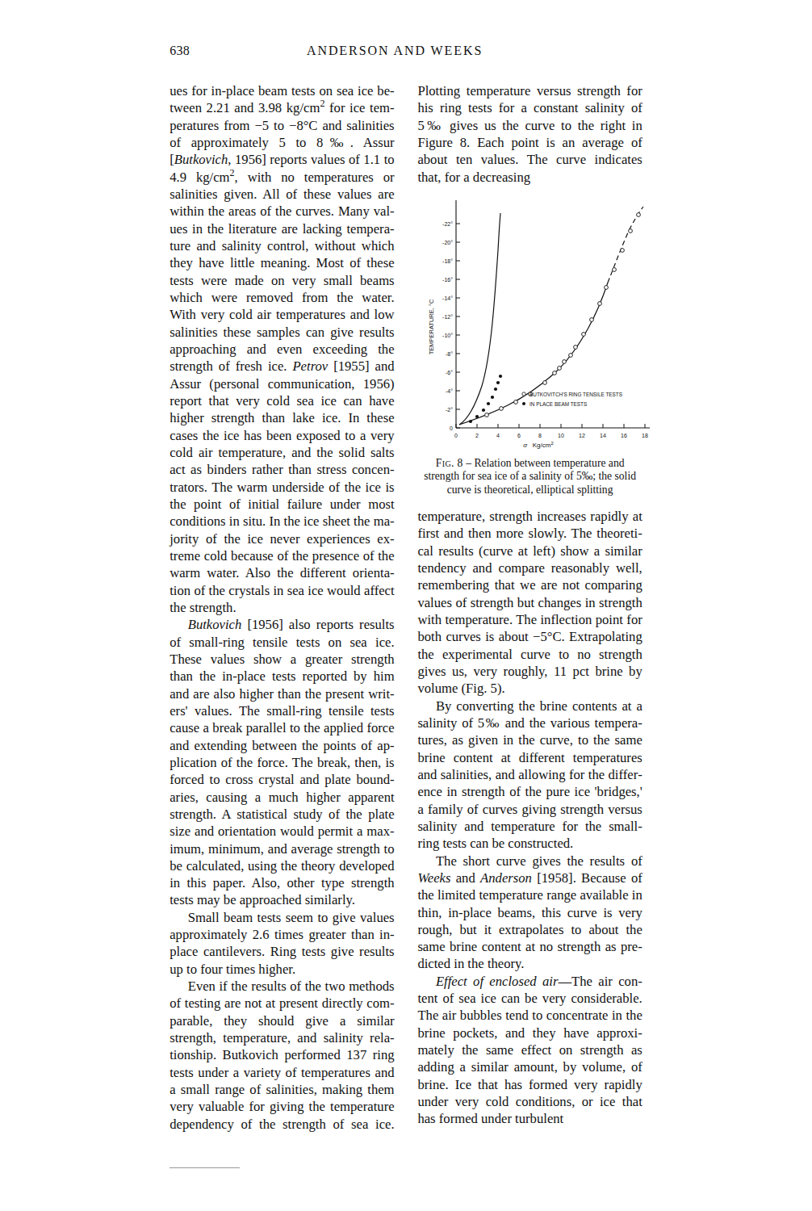638 ANDERSON AND WEEKS
ues for in-place beam tests on sea ice between 2.21 and 3.98 kg/cm2 for ice temperatures from −5 to −8°C and salinities of approximately 5 to 8‰. Assur [Butkovich, 1956] reports values of 1.1 to 4.9 kg/cm2, with no temperatures or salinities given. All of these values are within the areas of the curves. Many values in the literature are lacking temperature and salinity control, without which they have little meaning. Most of these tests were made on very small beams which were removed from the water. With very cold air temperatures and low salinities these samples can give results approaching and even exceeding the strength of fresh ice. Petrov [1955] and Assur (personal communication, 1956) report that very cold sea ice can have higher strength than lake ice. In these cases the ice has been exposed to a very cold air temperature, and the solid salts act as binders rather than stress concentrators. The warm underside of the ice is the point of initial failure under most conditions in situ. In the ice sheet the majority of the ice never experiences extreme cold because of the presence of the warm water. Also the different orientation of the crystals in sea ice would affect the strength.
Butkovich [1956] also reports results of small-ring tensile tests on sea ice. These values show a greater strength than the in-place tests reported by him and are also higher than the present writers' values. The small-ring tensile tests cause a break parallel to the applied force and extending between the points of application of the force. The break, then, is forced to cross crystal and plate boundaries, causing a much higher apparent strength. A statistical study of the plate size and orientation would permit a maximum, minimum, and average strength to be calculated, using the theory developed in this paper. Also, other type strength tests may be approached similarly.
Small beam tests seem to give values approximately 2.6 times greater than in-place cantilevers. Ring tests give results up to four times higher.
Even if the results of the two methods of testing are not at present directly comparable, they should give a similar strength, temperature, and salinity relationship. Butkovich performed 137 ring tests under a variety of temperatures and a small range of salinities, making them very valuable for giving the temperature dependency of the strength of sea ice. Plotting temperature versus strength for his ring tests for a constant salinity of 5‰ gives us the curve to the right in Figure 8. Each point is an average of about ten values. The curve indicates that, for a decreasing
0 -2° -4° -6° -8° -10° -12° -14° -16° -18° -20° -22° TEMPERATURE, °C 0 2 4 6 8 10 12 14 16 18 σ Kg/cm2 BUTKOVITCH'S RING TENSILE TESTS IN PLACE BEAM TESTS
Fig. 8 – Relation between temperature and strength for sea ice of a salinity of 5‰; the solid curve is theoretical, elliptical splitting
temperature, strength increases rapidly at first and then more slowly. The theoretical results (curve at left) show a similar tendency and compare reasonably well, remembering that we are not comparing values of strength but changes in strength with temperature. The inflection point for both curves is about −5°C. Extrapolating the experimental curve to no strength gives us, very roughly, 11 pct brine by volume (Fig. 5).
By converting the brine contents at a salinity of 5‰ and the various temperatures, as given in the curve, to the same brine content at different temperatures and salinities, and allowing for the difference in strength of the pure ice 'bridges,' a family of curves giving strength versus salinity and temperature for the small-ring tests can be constructed.
The short curve gives the results of Weeks and Anderson [1958]. Because of the limited temperature range available in thin, in-place beams, this curve is very rough, but it extrapolates to about the same brine content at no strength as predicted in the theory.
Effect of enclosed air—The air content of sea ice can be very considerable. The air bubbles tend to concentrate in the brine pockets, and they have approximately the same effect on strength as adding a similar amount, by volume, of brine. Ice that has formed very rapidly under very cold conditions, or ice that has formed under turbulent